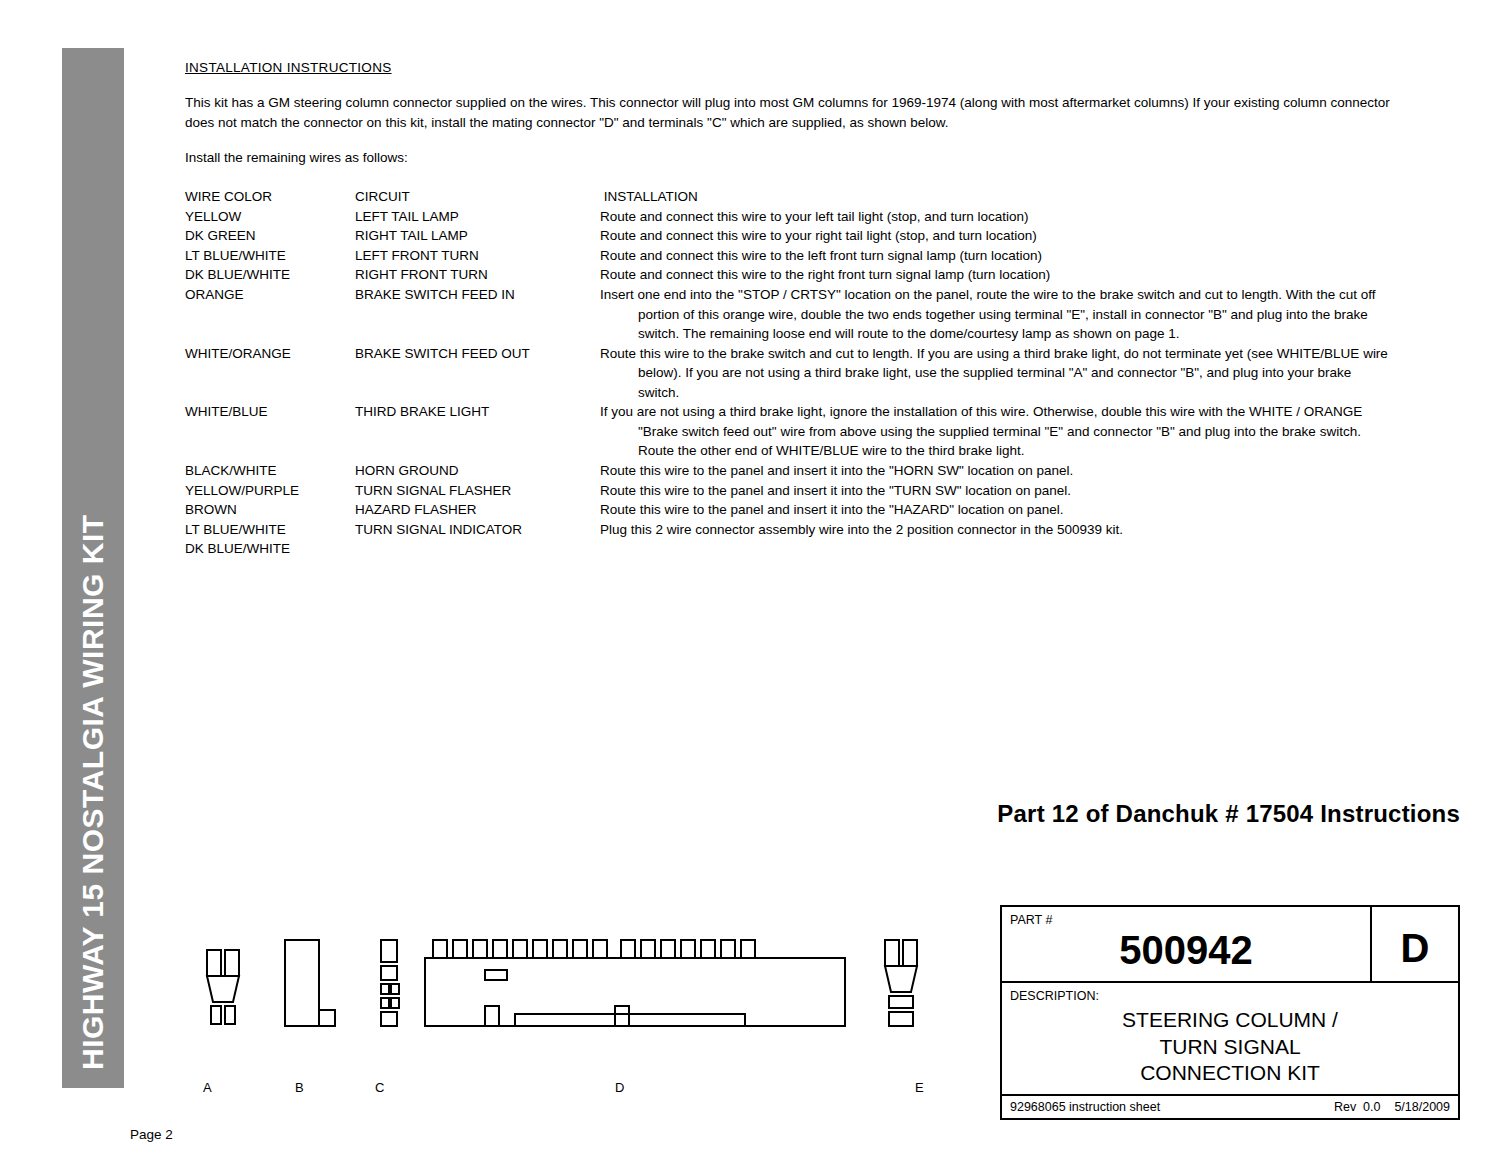HIGHWAY 15 NOSTALGIA WIRING KIT
INSTALLATION INSTRUCTIONS
This kit has a GM steering column connector supplied on the wires. This connector will plug into most GM columns for 1969-1974 (along with most aftermarket columns) If your existing column connector does not match the connector on this kit, install the mating connector "D" and terminals "C" which are supplied, as shown below.
Install the remaining wires as follows:
| WIRE COLOR | CIRCUIT | INSTALLATION |
| --- | --- | --- |
| YELLOW | LEFT TAIL LAMP | Route and connect this wire to your left tail light (stop, and turn location) |
| DK GREEN | RIGHT TAIL LAMP | Route and connect this wire to your right tail light (stop, and turn location) |
| LT BLUE/WHITE | LEFT FRONT TURN | Route and connect this wire to the left front turn signal lamp (turn location) |
| DK BLUE/WHITE | RIGHT FRONT TURN | Route and connect this wire to the right front turn signal lamp (turn location) |
| ORANGE | BRAKE SWITCH FEED IN | Insert one end into the "STOP / CRTSY" location on the panel, route the wire to the brake switch and cut to length. With the cut off portion of this orange wire, double the two ends together using terminal "E", install in connector "B" and plug into the brake switch. The remaining loose end will route to the dome/courtesy lamp as shown on page 1. |
| WHITE/ORANGE | BRAKE SWITCH FEED OUT | Route this wire to the brake switch and cut to length. If you are using a third brake light, do not terminate yet (see WHITE/BLUE wire below). If you are not using a third brake light, use the supplied terminal "A" and connector "B", and plug into your brake switch. |
| WHITE/BLUE | THIRD BRAKE LIGHT | If you are not using a third brake light, ignore the installation of this wire. Otherwise, double this wire with the WHITE / ORANGE "Brake switch feed out" wire from above using the supplied terminal "E" and connector "B" and plug into the brake switch. Route the other end of WHITE/BLUE wire to the third brake light. |
| BLACK/WHITE | HORN GROUND | Route this wire to the panel and insert it into the "HORN SW" location on panel. |
| YELLOW/PURPLE | TURN SIGNAL FLASHER | Route this wire to the panel and insert it into the "TURN SW" location on panel. |
| BROWN | HAZARD FLASHER | Route this wire to the panel and insert it into the "HAZARD" location on panel. |
| LT BLUE/WHITE DK BLUE/WHITE | TURN SIGNAL INDICATOR | Plug this 2 wire connector assembly wire into the 2 position connector in the 500939 kit. |
Part 12 of Danchuk # 17504 Instructions
A B C D E
PART #
500942
D
DESCRIPTION:
STEERING COLUMN /
TURN SIGNAL
CONNECTION KIT
92968065 instruction sheet Rev 0.0 5/18/2009
Page 2